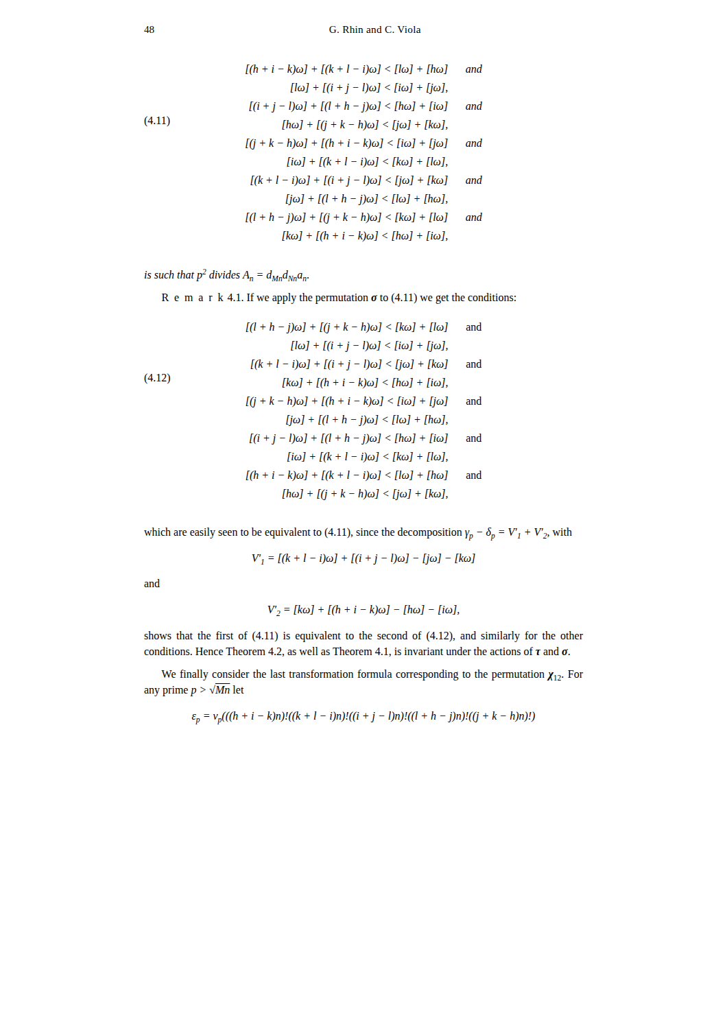48 G. Rhin and C. Viola
[(h + i − k)ω] + [(k + l − i)ω] < [lω] + [hω] and
[lω] + [(i + j − l)ω] < [iω] + [jω],
[(i + j − l)ω] + [(l + h − j)ω] < [hω] + [iω] and
[hω] + [(j + k − h)ω] < [jω] + [kω],
[(j + k − h)ω] + [(h + i − k)ω] < [iω] + [jω] and
[iω] + [(k + l − i)ω] < [kω] + [lω],
[(k + l − i)ω] + [(i + j − l)ω] < [jω] + [kω] and
[jω] + [(l + h − j)ω] < [lω] + [hω],
[(l + h − j)ω] + [(j + k − h)ω] < [kω] + [lω] and
[kω] + [(h + i − k)ω] < [hω] + [iω],
(4.11)
is such that p2 divides An = dMndNnan.
R e m a r k 4.1. If we apply the permutation σ to (4.11) we get the conditions:
[(l + h − j)ω] + [(j + k − h)ω] < [kω] + [lω] and
[lω] + [(i + j − l)ω] < [iω] + [jω],
[(k + l − i)ω] + [(i + j − l)ω] < [jω] + [kω] and
[kω] + [(h + i − k)ω] < [hω] + [iω],
[(j + k − h)ω] + [(h + i − k)ω] < [iω] + [jω] and
[jω] + [(l + h − j)ω] < [lω] + [hω],
[(i + j − l)ω] + [(l + h − j)ω] < [hω] + [iω] and
[iω] + [(k + l − i)ω] < [kω] + [lω],
[(h + i − k)ω] + [(k + l − i)ω] < [lω] + [hω] and
[hω] + [(j + k − h)ω] < [jω] + [kω],
(4.12)
which are easily seen to be equivalent to (4.11), since the decomposition γp − δp = V′1 + V′2, with
V′1 = [(k + l − i)ω] + [(i + j − l)ω] − [jω] − [kω]
and
V′2 = [kω] + [(h + i − k)ω] − [hω] − [iω],
shows that the first of (4.11) is equivalent to the second of (4.12), and similarly for the other conditions. Hence Theorem 4.2, as well as Theorem 4.1, is invariant under the actions of τ and σ.
We finally consider the last transformation formula corresponding to the permutation χ12. For any prime p > √Mn let
εp = vp(((h + i − k)n)!((k + l − i)n)!((i + j − l)n)!((l + h − j)n)!((j + k − h)n)!)